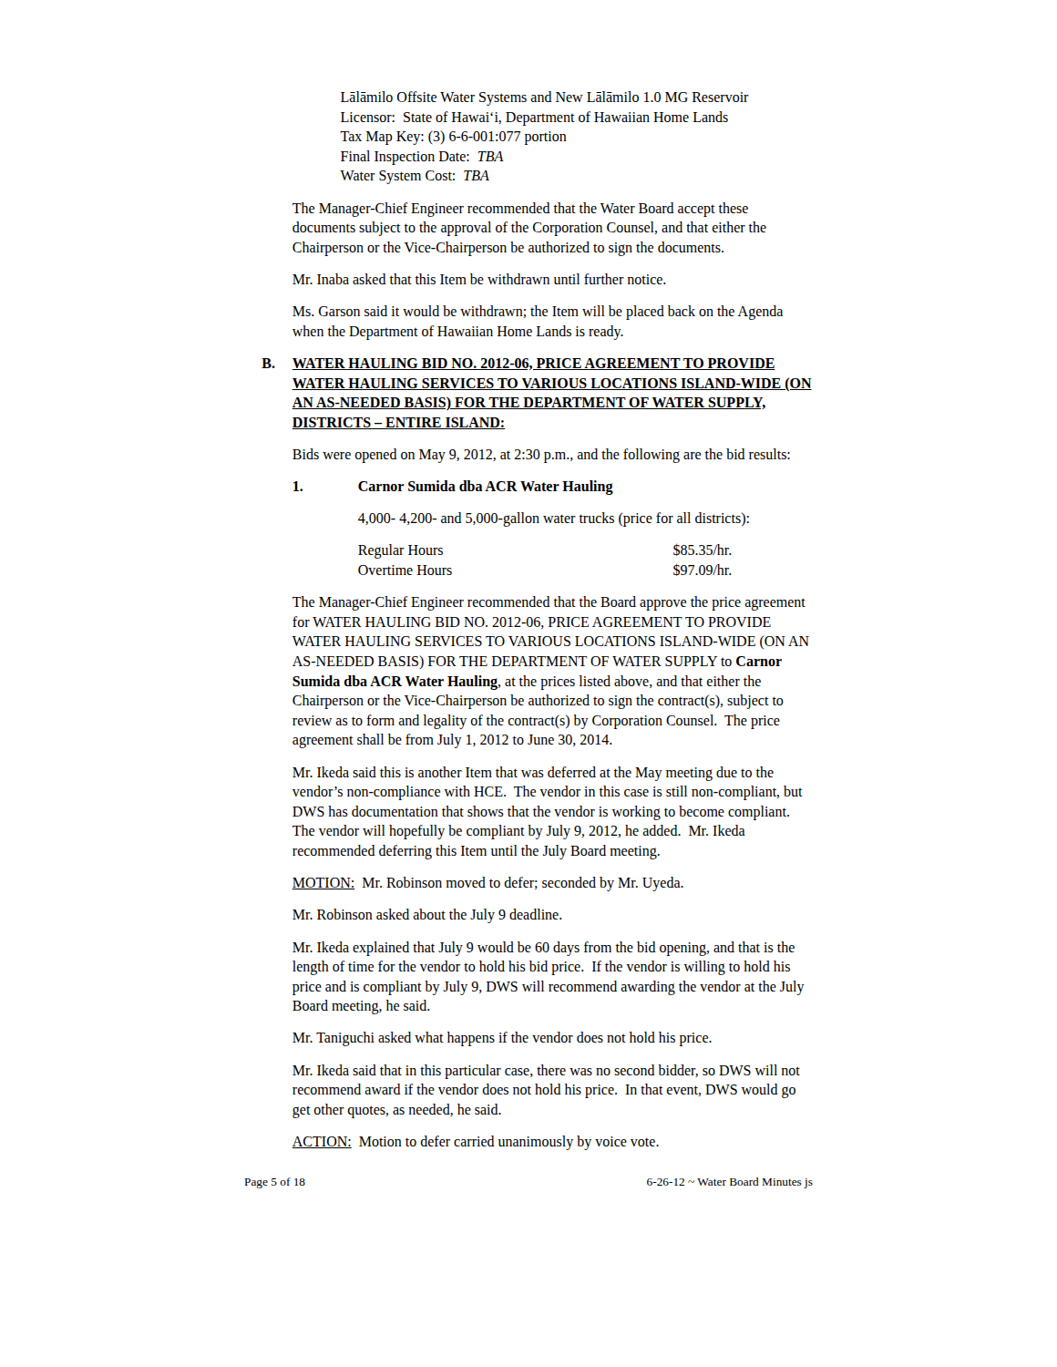Lālāmilo Offsite Water Systems and New Lālāmilo 1.0 MG Reservoir
Licensor: State of Hawaiʻi, Department of Hawaiian Home Lands
Tax Map Key: (3) 6-6-001:077 portion
Final Inspection Date: TBA
Water System Cost: TBA
The Manager-Chief Engineer recommended that the Water Board accept these documents subject to the approval of the Corporation Counsel, and that either the Chairperson or the Vice-Chairperson be authorized to sign the documents.
Mr. Inaba asked that this Item be withdrawn until further notice.
Ms. Garson said it would be withdrawn; the Item will be placed back on the Agenda when the Department of Hawaiian Home Lands is ready.
B. WATER HAULING BID NO. 2012-06, PRICE AGREEMENT TO PROVIDE WATER HAULING SERVICES TO VARIOUS LOCATIONS ISLAND-WIDE (ON AN AS-NEEDED BASIS) FOR THE DEPARTMENT OF WATER SUPPLY, DISTRICTS – ENTIRE ISLAND:
Bids were opened on May 9, 2012, at 2:30 p.m., and the following are the bid results:
1.
Carnor Sumida dba ACR Water Hauling
4,000- 4,200- and 5,000-gallon water trucks (price for all districts):
Regular Hours$85.35/hr.
Overtime Hours$97.09/hr.
The Manager-Chief Engineer recommended that the Board approve the price agreement for WATER HAULING BID NO. 2012-06, PRICE AGREEMENT TO PROVIDE WATER HAULING SERVICES TO VARIOUS LOCATIONS ISLAND-WIDE (ON AN AS-NEEDED BASIS) FOR THE DEPARTMENT OF WATER SUPPLY to Carnor Sumida dba ACR Water Hauling, at the prices listed above, and that either the Chairperson or the Vice-Chairperson be authorized to sign the contract(s), subject to review as to form and legality of the contract(s) by Corporation Counsel. The price agreement shall be from July 1, 2012 to June 30, 2014.
Mr. Ikeda said this is another Item that was deferred at the May meeting due to the vendor’s non-compliance with HCE. The vendor in this case is still non-compliant, but DWS has documentation that shows that the vendor is working to become compliant. The vendor will hopefully be compliant by July 9, 2012, he added. Mr. Ikeda recommended deferring this Item until the July Board meeting.
MOTION: Mr. Robinson moved to defer; seconded by Mr. Uyeda.
Mr. Robinson asked about the July 9 deadline.
Mr. Ikeda explained that July 9 would be 60 days from the bid opening, and that is the length of time for the vendor to hold his bid price. If the vendor is willing to hold his price and is compliant by July 9, DWS will recommend awarding the vendor at the July Board meeting, he said.
Mr. Taniguchi asked what happens if the vendor does not hold his price.
Mr. Ikeda said that in this particular case, there was no second bidder, so DWS will not recommend award if the vendor does not hold his price. In that event, DWS would go get other quotes, as needed, he said.
ACTION: Motion to defer carried unanimously by voice vote.
Page 5 of 18 6-26-12 ~ Water Board Minutes js